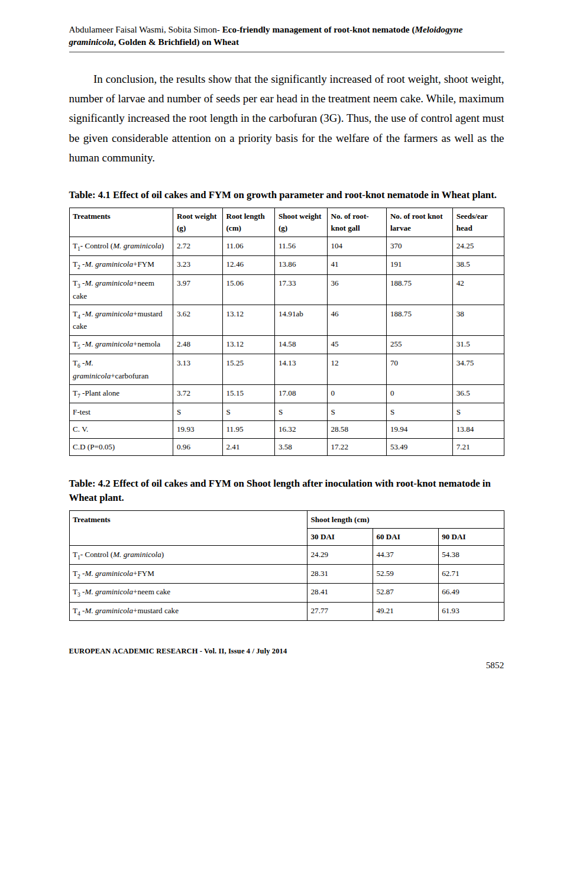Abdulameer Faisal Wasmi, Sobita Simon- Eco-friendly management of root-knot nematode (Meloidogyne graminicola, Golden & Brichfield) on Wheat
In conclusion, the results show that the significantly increased of root weight, shoot weight, number of larvae and number of seeds per ear head in the treatment neem cake. While, maximum significantly increased the root length in the carbofuran (3G). Thus, the use of control agent must be given considerable attention on a priority basis for the welfare of the farmers as well as the human community.
Table: 4.1 Effect of oil cakes and FYM on growth parameter and root-knot nematode in Wheat plant.
| Treatments | Root weight (g) | Root length (cm) | Shoot weight (g) | No. of root-knot gall | No. of root knot larvae | Seeds/ear head |
| --- | --- | --- | --- | --- | --- | --- |
| T 1 - Control ( M. graminicola ) | 2.72 | 11.06 | 11.56 | 104 | 370 | 24.25 |
| T 2 - M. graminicola +FYM | 3.23 | 12.46 | 13.86 | 41 | 191 | 38.5 |
| T 3 - M. graminicola +neem cake | 3.97 | 15.06 | 17.33 | 36 | 188.75 | 42 |
| T 4 - M. graminicola +mustard cake | 3.62 | 13.12 | 14.91ab | 46 | 188.75 | 38 |
| T 5 - M. graminicola +nemola | 2.48 | 13.12 | 14.58 | 45 | 255 | 31.5 |
| T 6 - M. graminicola +carbofuran | 3.13 | 15.25 | 14.13 | 12 | 70 | 34.75 |
| T 7 -Plant alone | 3.72 | 15.15 | 17.08 | 0 | 0 | 36.5 |
| F-test | S | S | S | S | S | S |
| C. V. | 19.93 | 11.95 | 16.32 | 28.58 | 19.94 | 13.84 |
| C.D (P=0.05) | 0.96 | 2.41 | 3.58 | 17.22 | 53.49 | 7.21 |
Table: 4.2 Effect of oil cakes and FYM on Shoot length after inoculation with root-knot nematode in Wheat plant.
| Treatments | Shoot length (cm) |
| --- | --- |
| 30 DAI | 60 DAI | 90 DAI |
| T 1 - Control ( M. graminicola ) | 24.29 | 44.37 | 54.38 |
| T 2 - M. graminicola +FYM | 28.31 | 52.59 | 62.71 |
| T 3 - M. graminicola +neem cake | 28.41 | 52.87 | 66.49 |
| T 4 - M. graminicola +mustard cake | 27.77 | 49.21 | 61.93 |
EUROPEAN ACADEMIC RESEARCH - Vol. II, Issue 4 / July 2014
5852